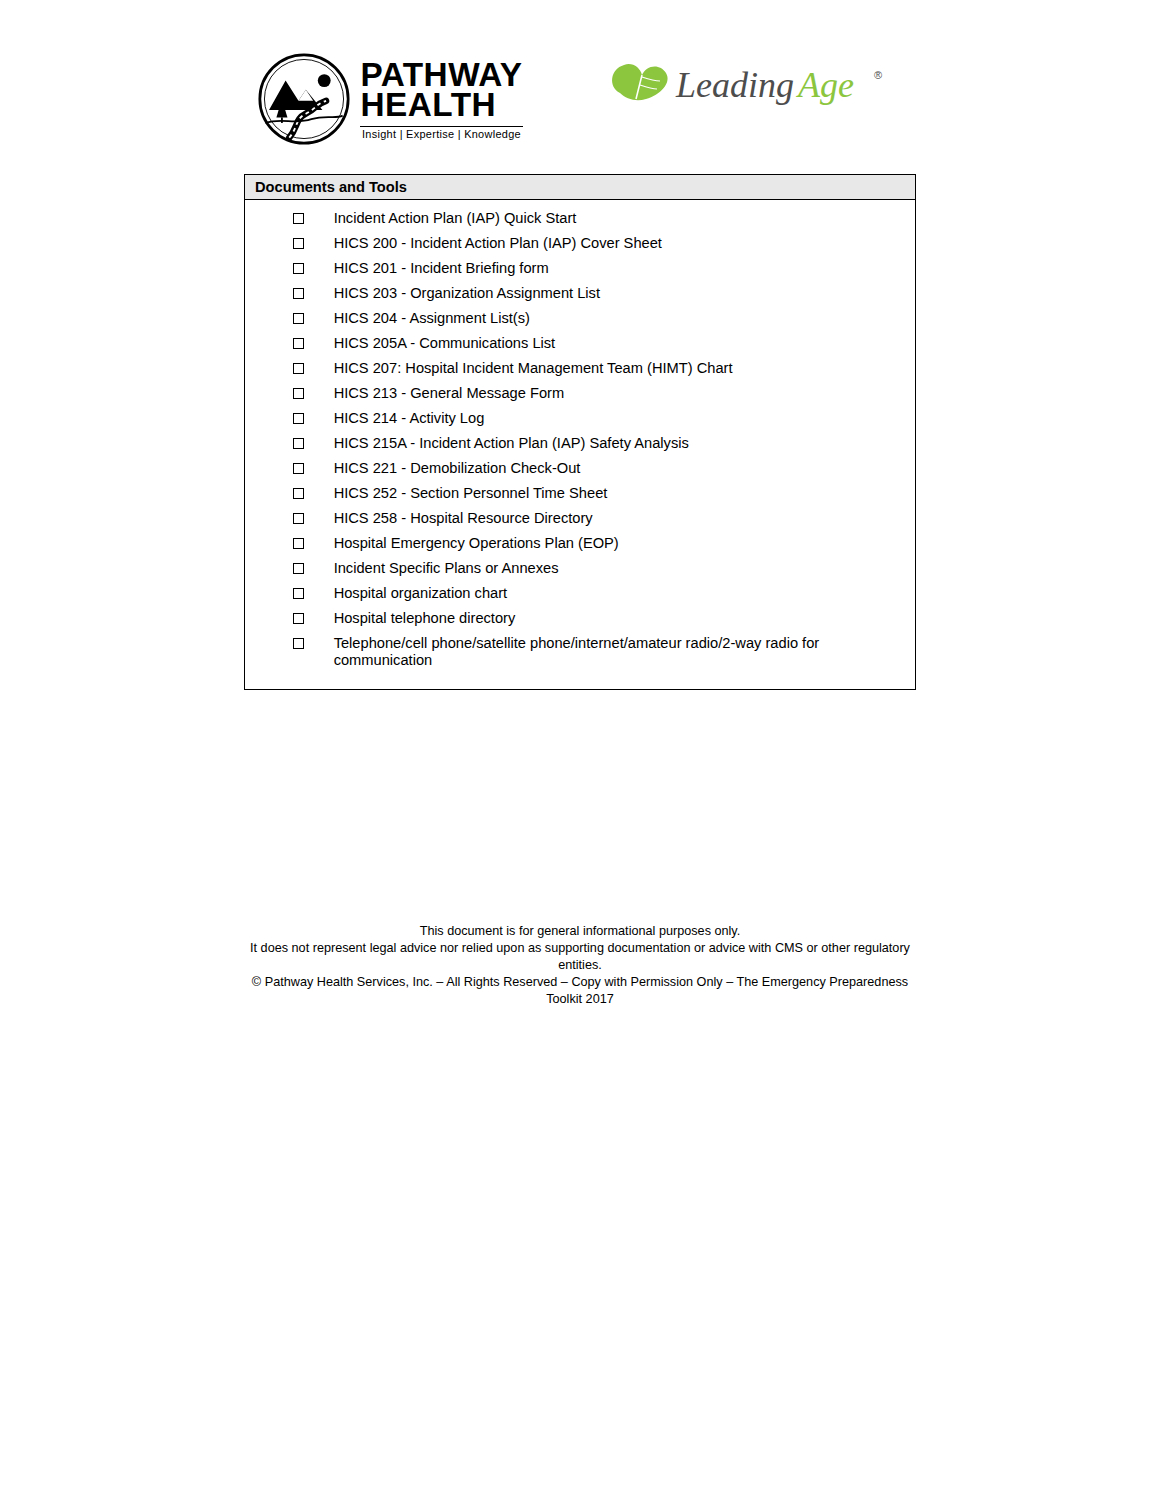PATHWAY HEALTH Insight | Expertise | Knowledge
Leading Age ®
Documents and Tools
Incident Action Plan (IAP) Quick Start
HICS 200 - Incident Action Plan (IAP) Cover Sheet
HICS 201 - Incident Briefing form
HICS 203 - Organization Assignment List
HICS 204 - Assignment List(s)
HICS 205A - Communications List
HICS 207: Hospital Incident Management Team (HIMT) Chart
HICS 213 - General Message Form
HICS 214 - Activity Log
HICS 215A - Incident Action Plan (IAP) Safety Analysis
HICS 221 - Demobilization Check-Out
HICS 252 - Section Personnel Time Sheet
HICS 258 - Hospital Resource Directory
Hospital Emergency Operations Plan (EOP)
Incident Specific Plans or Annexes
Hospital organization chart
Hospital telephone directory
Telephone/cell phone/satellite phone/internet/amateur radio/2-way radio for communication
This document is for general informational purposes only.
It does not represent legal advice nor relied upon as supporting documentation or advice with CMS or other regulatory entities.
© Pathway Health Services, Inc. – All Rights Reserved – Copy with Permission Only – The Emergency Preparedness Toolkit 2017